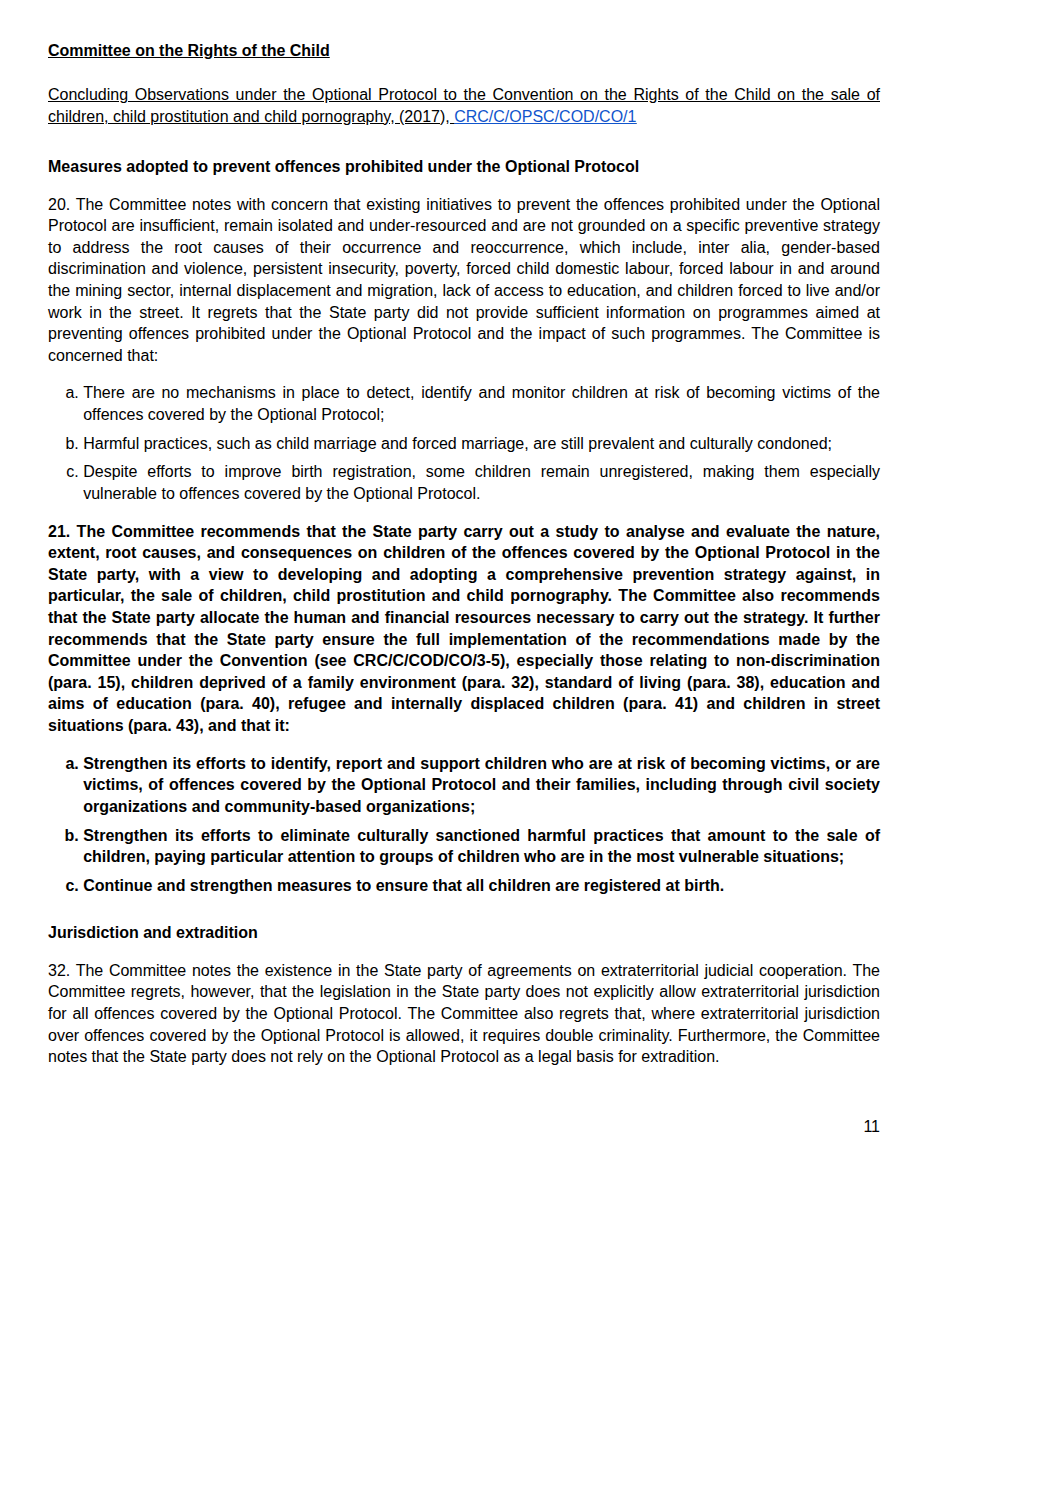Committee on the Rights of the Child
Concluding Observations under the Optional Protocol to the Convention on the Rights of the Child on the sale of children, child prostitution and child pornography, (2017), CRC/C/OPSC/COD/CO/1
Measures adopted to prevent offences prohibited under the Optional Protocol
20. The Committee notes with concern that existing initiatives to prevent the offences prohibited under the Optional Protocol are insufficient, remain isolated and under-resourced and are not grounded on a specific preventive strategy to address the root causes of their occurrence and reoccurrence, which include, inter alia, gender-based discrimination and violence, persistent insecurity, poverty, forced child domestic labour, forced labour in and around the mining sector, internal displacement and migration, lack of access to education, and children forced to live and/or work in the street. It regrets that the State party did not provide sufficient information on programmes aimed at preventing offences prohibited under the Optional Protocol and the impact of such programmes. The Committee is concerned that:
There are no mechanisms in place to detect, identify and monitor children at risk of becoming victims of the offences covered by the Optional Protocol;
Harmful practices, such as child marriage and forced marriage, are still prevalent and culturally condoned;
Despite efforts to improve birth registration, some children remain unregistered, making them especially vulnerable to offences covered by the Optional Protocol.
21. The Committee recommends that the State party carry out a study to analyse and evaluate the nature, extent, root causes, and consequences on children of the offences covered by the Optional Protocol in the State party, with a view to developing and adopting a comprehensive prevention strategy against, in particular, the sale of children, child prostitution and child pornography. The Committee also recommends that the State party allocate the human and financial resources necessary to carry out the strategy. It further recommends that the State party ensure the full implementation of the recommendations made by the Committee under the Convention (see CRC/C/COD/CO/3-5), especially those relating to non-discrimination (para. 15), children deprived of a family environment (para. 32), standard of living (para. 38), education and aims of education (para. 40), refugee and internally displaced children (para. 41) and children in street situations (para. 43), and that it:
Strengthen its efforts to identify, report and support children who are at risk of becoming victims, or are victims, of offences covered by the Optional Protocol and their families, including through civil society organizations and community-based organizations;
Strengthen its efforts to eliminate culturally sanctioned harmful practices that amount to the sale of children, paying particular attention to groups of children who are in the most vulnerable situations;
Continue and strengthen measures to ensure that all children are registered at birth.
Jurisdiction and extradition
32. The Committee notes the existence in the State party of agreements on extraterritorial judicial cooperation. The Committee regrets, however, that the legislation in the State party does not explicitly allow extraterritorial jurisdiction for all offences covered by the Optional Protocol. The Committee also regrets that, where extraterritorial jurisdiction over offences covered by the Optional Protocol is allowed, it requires double criminality. Furthermore, the Committee notes that the State party does not rely on the Optional Protocol as a legal basis for extradition.
11